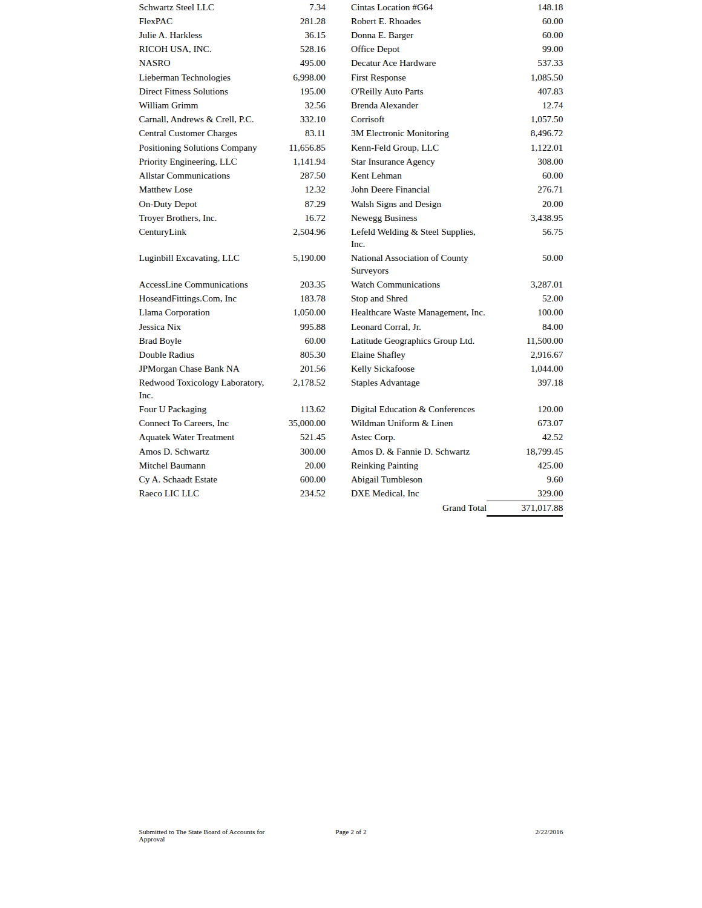| Schwartz Steel LLC | 7.34 | | Cintas Location #G64 | 148.18 |
| FlexPAC | 281.28 | | Robert E. Rhoades | 60.00 |
| Julie A. Harkless | 36.15 | | Donna E. Barger | 60.00 |
| RICOH USA, INC. | 528.16 | | Office Depot | 99.00 |
| NASRO | 495.00 | | Decatur Ace Hardware | 537.33 |
| Lieberman Technologies | 6,998.00 | | First Response | 1,085.50 |
| Direct Fitness Solutions | 195.00 | | O'Reilly Auto Parts | 407.83 |
| William Grimm | 32.56 | | Brenda Alexander | 12.74 |
| Carnall, Andrews & Crell, P.C. | 332.10 | | Corrisoft | 1,057.50 |
| Central Customer Charges | 83.11 | | 3M Electronic Monitoring | 8,496.72 |
| Positioning Solutions Company | 11,656.85 | | Kenn-Feld Group, LLC | 1,122.01 |
| Priority Engineering, LLC | 1,141.94 | | Star Insurance Agency | 308.00 |
| Allstar Communications | 287.50 | | Kent Lehman | 60.00 |
| Matthew Lose | 12.32 | | John Deere Financial | 276.71 |
| On-Duty Depot | 87.29 | | Walsh Signs and Design | 20.00 |
| Troyer Brothers, Inc. | 16.72 | | Newegg Business | 3,438.95 |
| CenturyLink | 2,504.96 | | Lefeld Welding & Steel Supplies, Inc. | 56.75 |
| Luginbill Excavating, LLC | 5,190.00 | | National Association of County Surveyors | 50.00 |
| AccessLine Communications | 203.35 | | Watch Communications | 3,287.01 |
| HoseandFittings.Com, Inc | 183.78 | | Stop and Shred | 52.00 |
| Llama Corporation | 1,050.00 | | Healthcare Waste Management, Inc. | 100.00 |
| Jessica Nix | 995.88 | | Leonard Corral, Jr. | 84.00 |
| Brad Boyle | 60.00 | | Latitude Geographics Group Ltd. | 11,500.00 |
| Double Radius | 805.30 | | Elaine Shafley | 2,916.67 |
| JPMorgan Chase Bank NA | 201.56 | | Kelly Sickafoose | 1,044.00 |
| Redwood Toxicology Laboratory, Inc. | 2,178.52 | | Staples Advantage | 397.18 |
| Four U Packaging | 113.62 | | Digital Education & Conferences | 120.00 |
| Connect To Careers, Inc | 35,000.00 | | Wildman Uniform & Linen | 673.07 |
| Aquatek Water Treatment | 521.45 | | Astec Corp. | 42.52 |
| Amos D. Schwartz | 300.00 | | Amos D. & Fannie D. Schwartz | 18,799.45 |
| Mitchel Baumann | 20.00 | | Reinking Painting | 425.00 |
| Cy A. Schaadt Estate | 600.00 | | Abigail Tumbleson | 9.60 |
| Raeco LIC LLC | 234.52 | | DXE Medical, Inc | 329.00 |
| | | | Grand Total | 371,017.88 |
Submitted to The State Board of Accounts for Approval
Page 2 of 2
2/22/2016